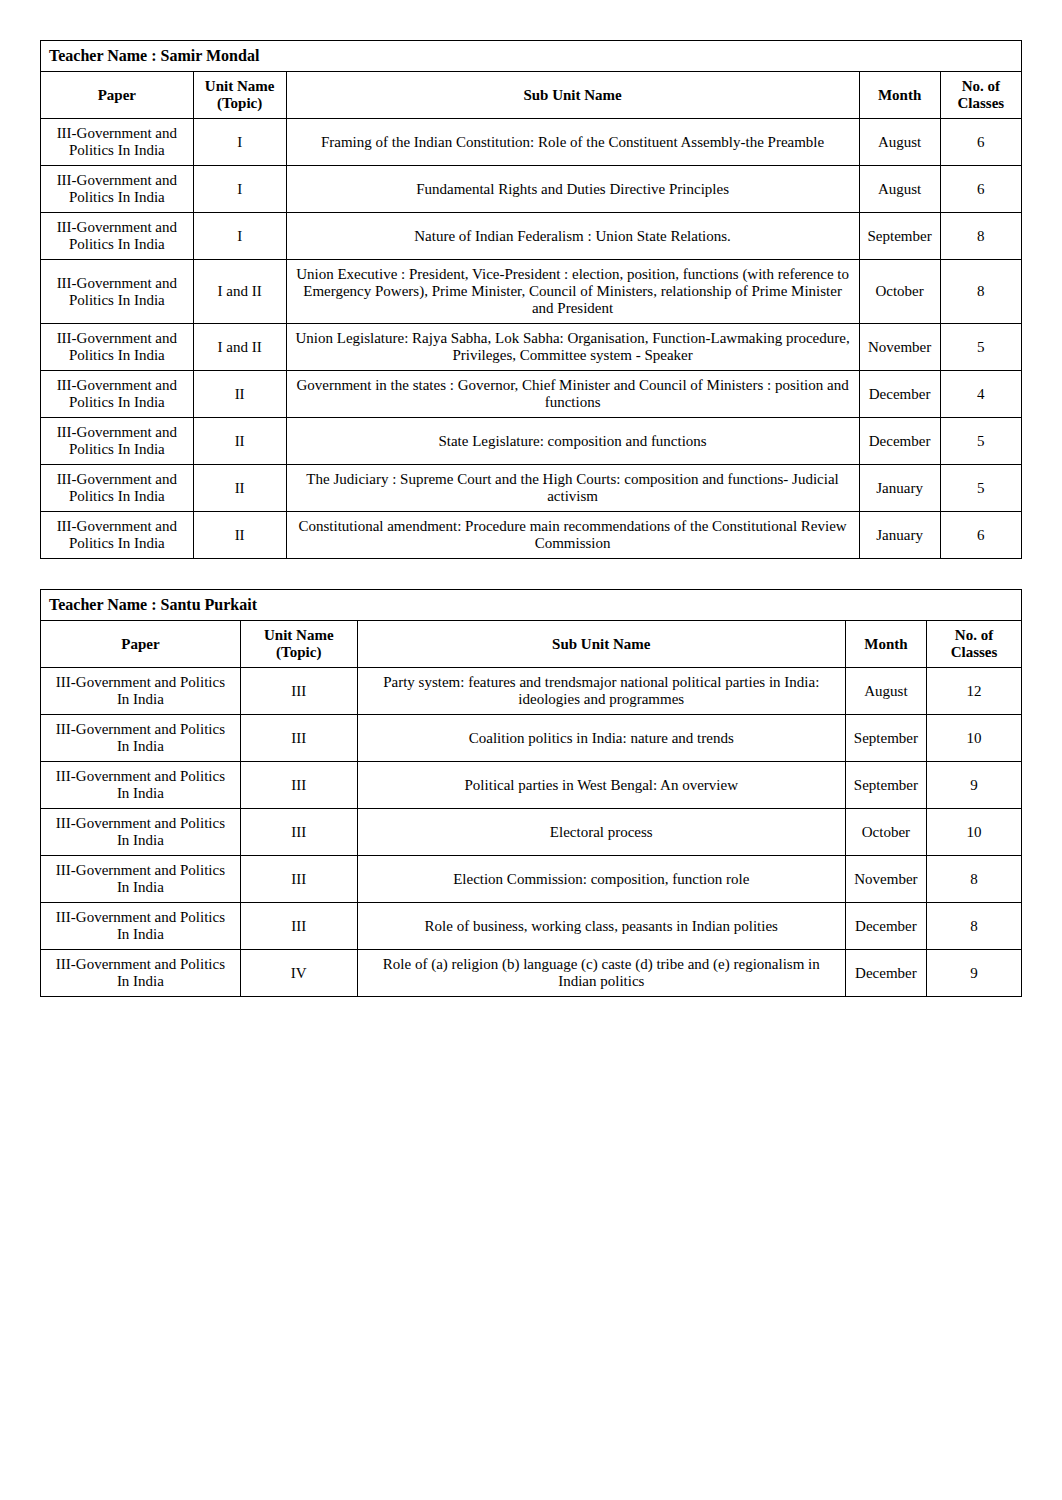| Teacher Name : Samir Mondal |
| Paper | Unit Name (Topic) | Sub Unit Name | Month | No. of Classes |
| III-Government and Politics In India | I | Framing of the Indian Constitution: Role of the Constituent Assembly-the Preamble | August | 6 |
| III-Government and Politics In India | I | Fundamental Rights and Duties Directive Principles | August | 6 |
| III-Government and Politics In India | I | Nature of Indian Federalism : Union State Relations. | September | 8 |
| III-Government and Politics In India | I and II | Union Executive : President, Vice-President : election, position, functions (with reference to Emergency Powers), Prime Minister, Council of Ministers, relationship of Prime Minister and President | October | 8 |
| III-Government and Politics In India | I and II | Union Legislature: Rajya Sabha, Lok Sabha: Organisation, Function-Lawmaking procedure, Privileges, Committee system - Speaker | November | 5 |
| III-Government and Politics In India | II | Government in the states : Governor, Chief Minister and Council of Ministers : position and functions | December | 4 |
| III-Government and Politics In India | II | State Legislature: composition and functions | December | 5 |
| III-Government and Politics In India | II | The Judiciary : Supreme Court and the High Courts: composition and functions- Judicial activism | January | 5 |
| III-Government and Politics In India | II | Constitutional amendment: Procedure main recommendations of the Constitutional Review Commission | January | 6 |
| Teacher Name : Santu Purkait |
| Paper | Unit Name (Topic) | Sub Unit Name | Month | No. of Classes |
| III-Government and Politics In India | III | Party system: features and trendsmajor national political parties in India: ideologies and programmes | August | 12 |
| III-Government and Politics In India | III | Coalition politics in India: nature and trends | September | 10 |
| III-Government and Politics In India | III | Political parties in West Bengal: An overview | September | 9 |
| III-Government and Politics In India | III | Electoral process | October | 10 |
| III-Government and Politics In India | III | Election Commission: composition, function role | November | 8 |
| III-Government and Politics In India | III | Role of business, working class, peasants in Indian polities | December | 8 |
| III-Government and Politics In India | IV | Role of (a) religion (b) language (c) caste (d) tribe and (e) regionalism in Indian politics | December | 9 |